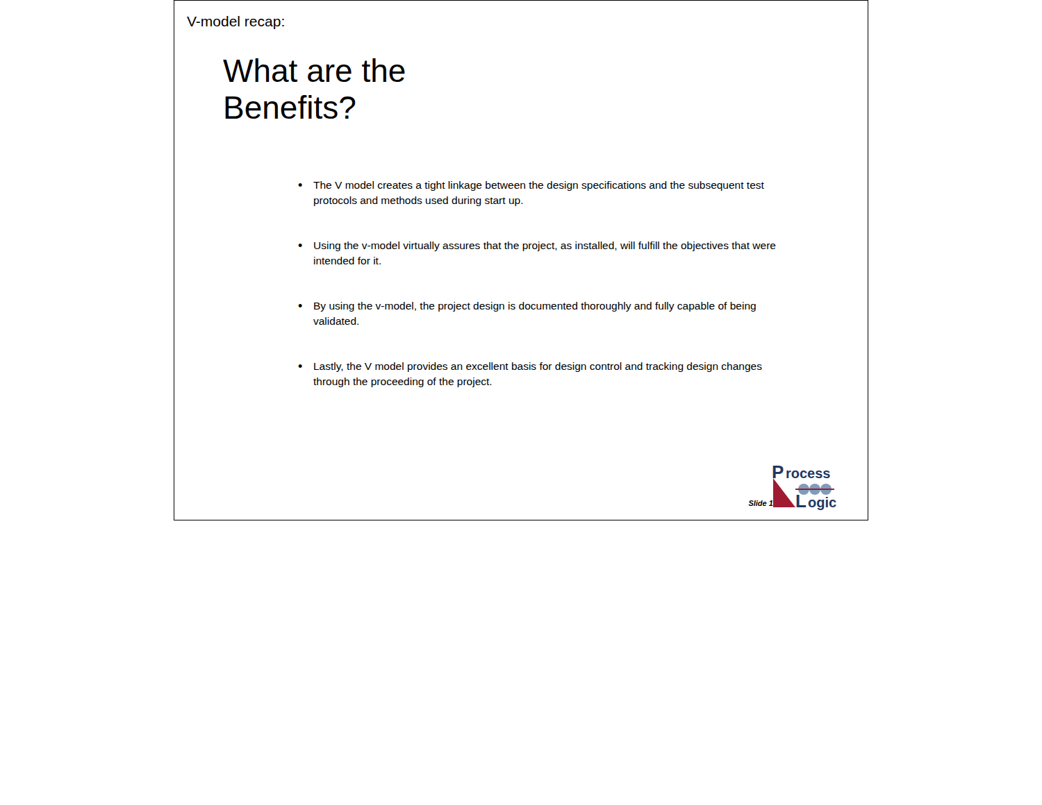V-model recap:
What are the
Benefits?
The V model creates a tight linkage between the design specifications and the subsequent test protocols and methods used during start up.
Using the v-model virtually assures that the project, as installed, will fulfill the objectives that were intended for it.
By using the v-model, the project design is documented thoroughly and fully capable of being validated.
Lastly, the V model provides an excellent basis for design control and tracking design changes through the proceeding of the project.
Slide 14
P rocess L ogic